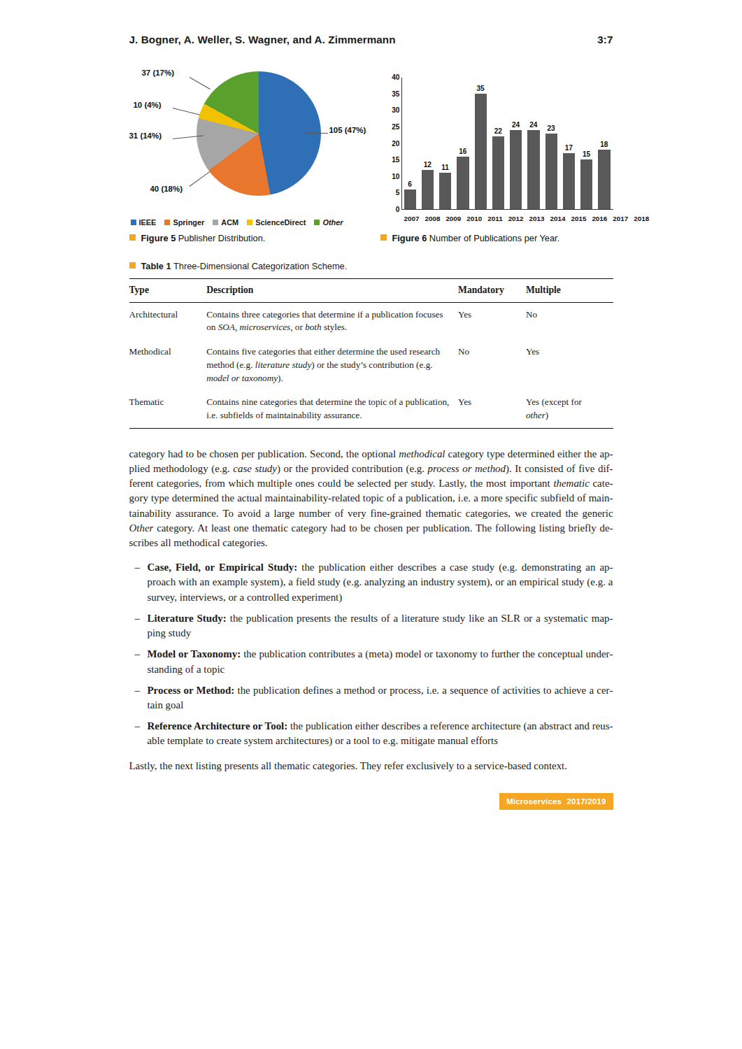J. Bogner, A. Weller, S. Wagner, and A. Zimmermann
3:7
37 (17%)
10 (4%)
31 (14%)
40 (18%)
105 (47%)
IEEE Springer ACM ScienceDirect Other
40
35
30
25
20
15
10
5
0
6
12
11
16
35
22
24
24
23
17
15
18
2007200820092010 2011201220132014 2015201620172018
Figure 5 Publisher Distribution.
Figure 6 Number of Publications per Year.
Table 1 Three-Dimensional Categorization Scheme.
| Type | Description | Mandatory | Multiple |
| --- | --- | --- | --- |
| Architectural | Contains three categories that determine if a publication focuses on SOA , microservices , or both styles. | Yes | No |
| Methodical | Contains five categories that either determine the used research method (e.g. literature study ) or the study’s contribution (e.g. model or taxonomy ). | No | Yes |
| Thematic | Contains nine categories that determine the topic of a publication, i.e. subfields of maintainability assurance. | Yes | Yes (except for other ) |
category had to be chosen per publication. Second, the optional methodical category type determined either the applied methodology (e.g. case study) or the provided contribution (e.g. process or method). It consisted of five different categories, from which multiple ones could be selected per study. Lastly, the most important thematic category type determined the actual maintainability-related topic of a publication, i.e. a more specific subfield of maintainability assurance. To avoid a large number of very fine-grained thematic categories, we created the generic Other category. At least one thematic category had to be chosen per publication. The following listing briefly describes all methodical categories.
Case, Field, or Empirical Study: the publication either describes a case study (e.g. demonstrating an approach with an example system), a field study (e.g. analyzing an industry system), or an empirical study (e.g. a survey, interviews, or a controlled experiment)
Literature Study: the publication presents the results of a literature study like an SLR or a systematic mapping study
Model or Taxonomy: the publication contributes a (meta) model or taxonomy to further the conceptual understanding of a topic
Process or Method: the publication defines a method or process, i.e. a sequence of activities to achieve a certain goal
Reference Architecture or Tool: the publication either describes a reference architecture (an abstract and reusable template to create system architectures) or a tool to e.g. mitigate manual efforts
Lastly, the next listing presents all thematic categories. They refer exclusively to a service-based context.
Microservices 2017/2019